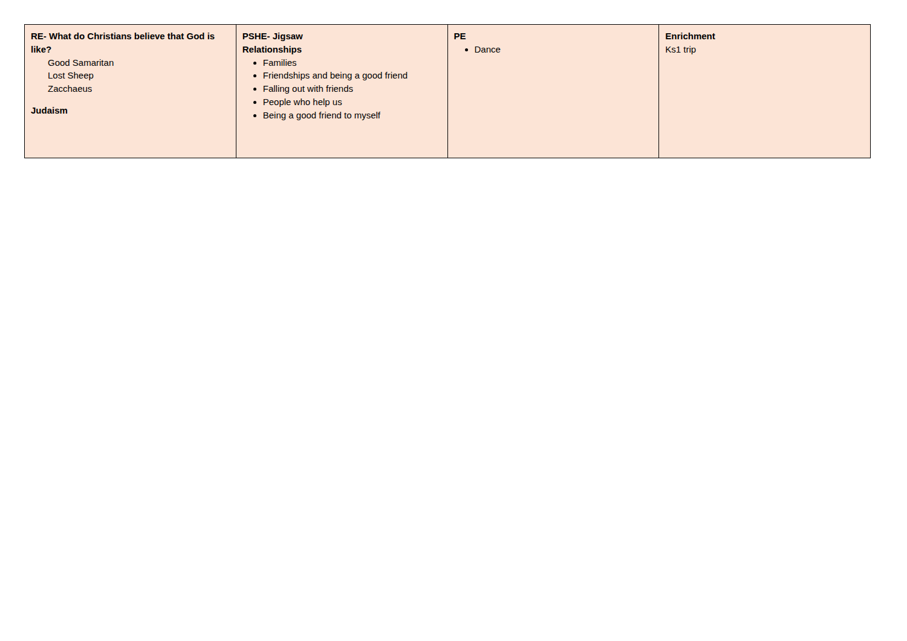| RE- What do Christians believe that God is like? Good Samaritan Lost Sheep Zacchaeus Judaism | PSHE- Jigsaw Relationships Families Friendships and being a good friend Falling out with friends People who help us Being a good friend to myself | PE Dance | Enrichment Ks1 trip |